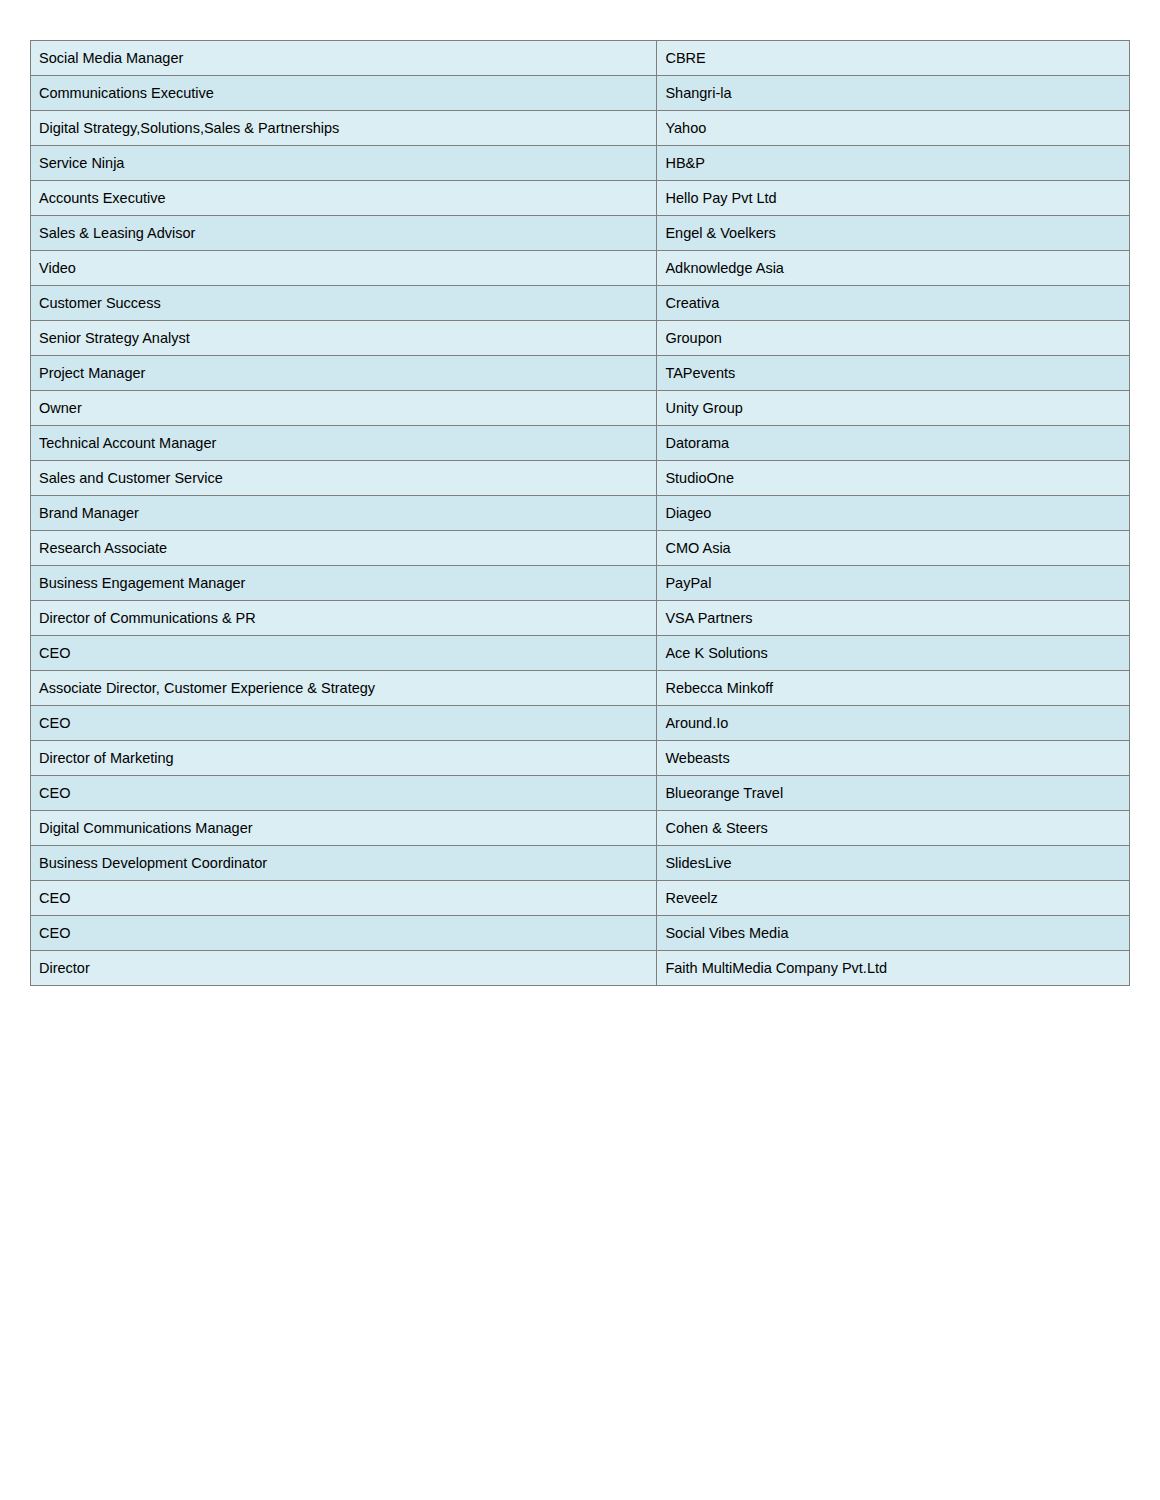| Social Media Manager | CBRE |
| Communications Executive | Shangri-la |
| Digital Strategy,Solutions,Sales & Partnerships | Yahoo |
| Service Ninja | HB&P |
| Accounts Executive | Hello Pay Pvt Ltd |
| Sales & Leasing Advisor | Engel & Voelkers |
| Video | Adknowledge Asia |
| Customer Success | Creativa |
| Senior Strategy Analyst | Groupon |
| Project Manager | TAPevents |
| Owner | Unity Group |
| Technical Account Manager | Datorama |
| Sales and Customer Service | StudioOne |
| Brand Manager | Diageo |
| Research Associate | CMO Asia |
| Business Engagement Manager | PayPal |
| Director of Communications & PR | VSA Partners |
| CEO | Ace K Solutions |
| Associate Director, Customer Experience & Strategy | Rebecca Minkoff |
| CEO | Around.Io |
| Director of Marketing | Webeasts |
| CEO | Blueorange Travel |
| Digital Communications Manager | Cohen & Steers |
| Business Development Coordinator | SlidesLive |
| CEO | Reveelz |
| CEO | Social Vibes Media |
| Director | Faith MultiMedia Company Pvt.Ltd |